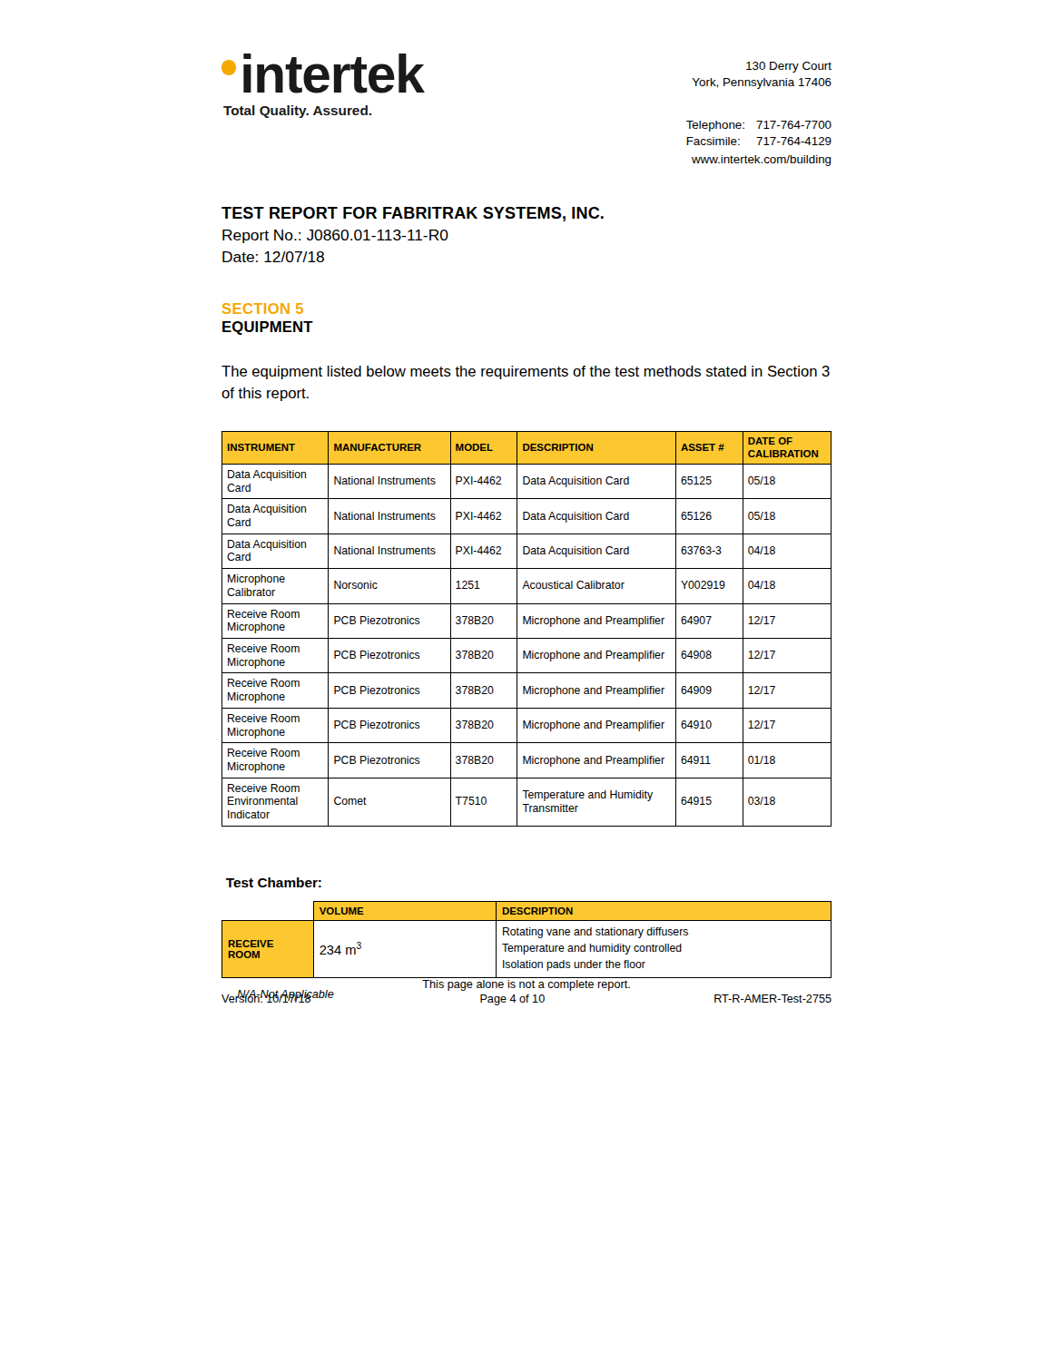intertek
Total Quality. Assured.
130 Derry Court
York, Pennsylvania 17406
Telephone: 717-764-7700
Facsimile: 717-764-4129
www.intertek.com/building
TEST REPORT FOR FABRITRAK SYSTEMS, INC.
Report No.: J0860.01-113-11-R0
Date: 12/07/18
SECTION 5
EQUIPMENT
The equipment listed below meets the requirements of the test methods stated in Section 3 of this report.
| INSTRUMENT | MANUFACTURER | MODEL | DESCRIPTION | ASSET # | DATE OF CALIBRATION |
| --- | --- | --- | --- | --- | --- |
| Data Acquisition Card | National Instruments | PXI-4462 | Data Acquisition Card | 65125 | 05/18 |
| Data Acquisition Card | National Instruments | PXI-4462 | Data Acquisition Card | 65126 | 05/18 |
| Data Acquisition Card | National Instruments | PXI-4462 | Data Acquisition Card | 63763-3 | 04/18 |
| Microphone Calibrator | Norsonic | 1251 | Acoustical Calibrator | Y002919 | 04/18 |
| Receive Room Microphone | PCB Piezotronics | 378B20 | Microphone and Preamplifier | 64907 | 12/17 |
| Receive Room Microphone | PCB Piezotronics | 378B20 | Microphone and Preamplifier | 64908 | 12/17 |
| Receive Room Microphone | PCB Piezotronics | 378B20 | Microphone and Preamplifier | 64909 | 12/17 |
| Receive Room Microphone | PCB Piezotronics | 378B20 | Microphone and Preamplifier | 64910 | 12/17 |
| Receive Room Microphone | PCB Piezotronics | 378B20 | Microphone and Preamplifier | 64911 | 01/18 |
| Receive Room Environmental Indicator | Comet | T7510 | Temperature and Humidity Transmitter | 64915 | 03/18 |
Test Chamber:
| | VOLUME | DESCRIPTION |
| --- | --- | --- |
| RECEIVE ROOM | 234 m 3 | Rotating vane and stationary diffusers Temperature and humidity controlled Isolation pads under the floor |
N/A-Not Applicable
This page alone is not a complete report.
Version: 10/17/18
Page 4 of 10
RT-R-AMER-Test-2755